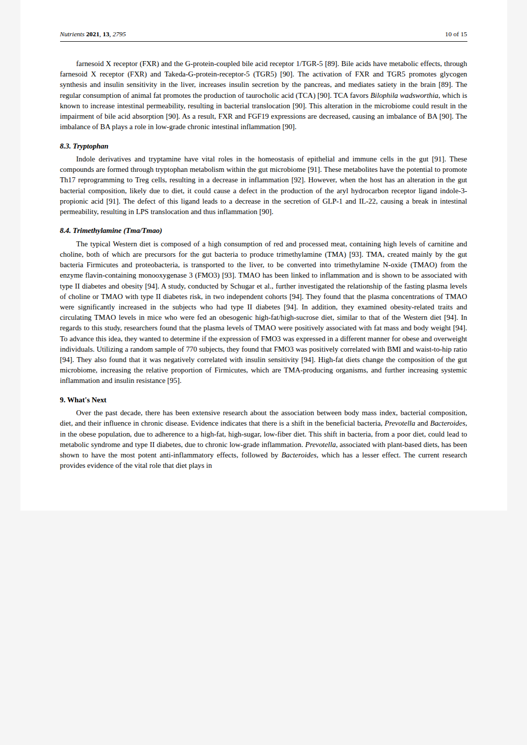Nutrients 2021, 13, 2795 10 of 15
farnesoid X receptor (FXR) and the G-protein-coupled bile acid receptor 1/TGR-5 [89]. Bile acids have metabolic effects, through farnesoid X receptor (FXR) and Takeda-G-protein-receptor-5 (TGR5) [90]. The activation of FXR and TGR5 promotes glycogen synthesis and insulin sensitivity in the liver, increases insulin secretion by the pancreas, and mediates satiety in the brain [89]. The regular consumption of animal fat promotes the production of taurocholic acid (TCA) [90]. TCA favors Bilophila wadsworthia, which is known to increase intestinal permeability, resulting in bacterial translocation [90]. This alteration in the microbiome could result in the impairment of bile acid absorption [90]. As a result, FXR and FGF19 expressions are decreased, causing an imbalance of BA [90]. The imbalance of BA plays a role in low-grade chronic intestinal inflammation [90].
8.3. Tryptophan
Indole derivatives and tryptamine have vital roles in the homeostasis of epithelial and immune cells in the gut [91]. These compounds are formed through tryptophan metabolism within the gut microbiome [91]. These metabolites have the potential to promote Th17 reprogramming to Treg cells, resulting in a decrease in inflammation [92]. However, when the host has an alteration in the gut bacterial composition, likely due to diet, it could cause a defect in the production of the aryl hydrocarbon receptor ligand indole-3-propionic acid [91]. The defect of this ligand leads to a decrease in the secretion of GLP-1 and IL-22, causing a break in intestinal permeability, resulting in LPS translocation and thus inflammation [90].
8.4. Trimethylamine (Tma/Tmao)
The typical Western diet is composed of a high consumption of red and processed meat, containing high levels of carnitine and choline, both of which are precursors for the gut bacteria to produce trimethylamine (TMA) [93]. TMA, created mainly by the gut bacteria Firmicutes and proteobacteria, is transported to the liver, to be converted into trimethylamine N-oxide (TMAO) from the enzyme flavin-containing monooxygenase 3 (FMO3) [93]. TMAO has been linked to inflammation and is shown to be associated with type II diabetes and obesity [94]. A study, conducted by Schugar et al., further investigated the relationship of the fasting plasma levels of choline or TMAO with type II diabetes risk, in two independent cohorts [94]. They found that the plasma concentrations of TMAO were significantly increased in the subjects who had type II diabetes [94]. In addition, they examined obesity-related traits and circulating TMAO levels in mice who were fed an obesogenic high-fat/high-sucrose diet, similar to that of the Western diet [94]. In regards to this study, researchers found that the plasma levels of TMAO were positively associated with fat mass and body weight [94]. To advance this idea, they wanted to determine if the expression of FMO3 was expressed in a different manner for obese and overweight individuals. Utilizing a random sample of 770 subjects, they found that FMO3 was positively correlated with BMI and waist-to-hip ratio [94]. They also found that it was negatively correlated with insulin sensitivity [94]. High-fat diets change the composition of the gut microbiome, increasing the relative proportion of Firmicutes, which are TMA-producing organisms, and further increasing systemic inflammation and insulin resistance [95].
9. What's Next
Over the past decade, there has been extensive research about the association between body mass index, bacterial composition, diet, and their influence in chronic disease. Evidence indicates that there is a shift in the beneficial bacteria, Prevotella and Bacteroides, in the obese population, due to adherence to a high-fat, high-sugar, low-fiber diet. This shift in bacteria, from a poor diet, could lead to metabolic syndrome and type II diabetes, due to chronic low-grade inflammation. Prevotella, associated with plant-based diets, has been shown to have the most potent anti-inflammatory effects, followed by Bacteroides, which has a lesser effect. The current research provides evidence of the vital role that diet plays in